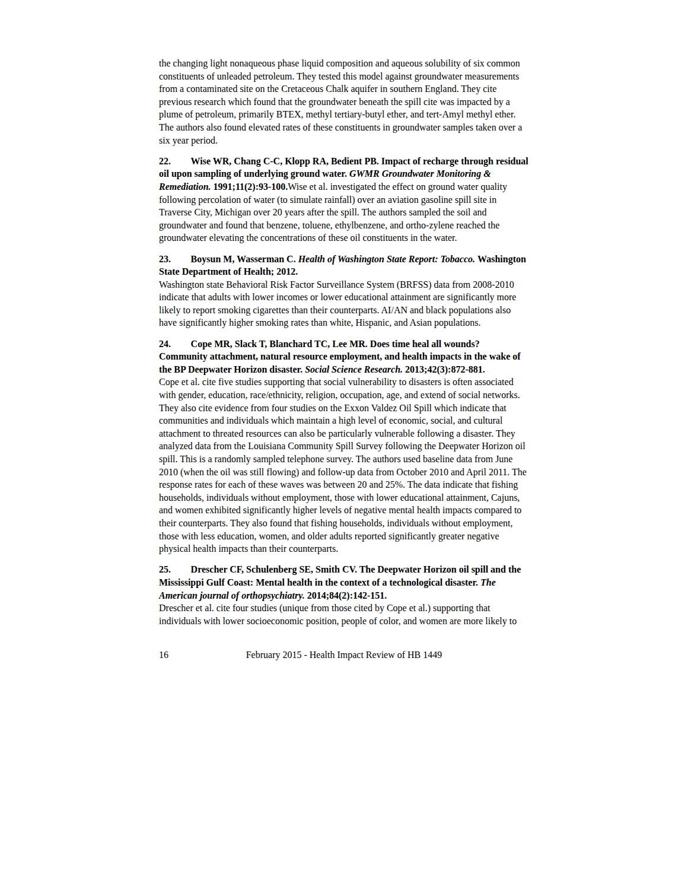the changing light nonaqueous phase liquid composition and aqueous solubility of six common constituents of unleaded petroleum. They tested this model against groundwater measurements from a contaminated site on the Cretaceous Chalk aquifer in southern England. They cite previous research which found that the groundwater beneath the spill cite was impacted by a plume of petroleum, primarily BTEX, methyl tertiary-butyl ether, and tert-Amyl methyl ether. The authors also found elevated rates of these constituents in groundwater samples taken over a six year period.
22. Wise WR, Chang C-C, Klopp RA, Bedient PB. Impact of recharge through residual oil upon sampling of underlying ground water. GWMR Groundwater Monitoring & Remediation. 1991;11(2):93-100. Wise et al. investigated the effect on ground water quality following percolation of water (to simulate rainfall) over an aviation gasoline spill site in Traverse City, Michigan over 20 years after the spill. The authors sampled the soil and groundwater and found that benzene, toluene, ethylbenzene, and ortho-zylene reached the groundwater elevating the concentrations of these oil constituents in the water.
23. Boysun M, Wasserman C. Health of Washington State Report: Tobacco. Washington State Department of Health; 2012.
Washington state Behavioral Risk Factor Surveillance System (BRFSS) data from 2008-2010 indicate that adults with lower incomes or lower educational attainment are significantly more likely to report smoking cigarettes than their counterparts. AI/AN and black populations also have significantly higher smoking rates than white, Hispanic, and Asian populations.
24. Cope MR, Slack T, Blanchard TC, Lee MR. Does time heal all wounds? Community attachment, natural resource employment, and health impacts in the wake of the BP Deepwater Horizon disaster. Social Science Research. 2013;42(3):872-881.
Cope et al. cite five studies supporting that social vulnerability to disasters is often associated with gender, education, race/ethnicity, religion, occupation, age, and extend of social networks. They also cite evidence from four studies on the Exxon Valdez Oil Spill which indicate that communities and individuals which maintain a high level of economic, social, and cultural attachment to threated resources can also be particularly vulnerable following a disaster. They analyzed data from the Louisiana Community Spill Survey following the Deepwater Horizon oil spill. This is a randomly sampled telephone survey. The authors used baseline data from June 2010 (when the oil was still flowing) and follow-up data from October 2010 and April 2011. The response rates for each of these waves was between 20 and 25%. The data indicate that fishing households, individuals without employment, those with lower educational attainment, Cajuns, and women exhibited significantly higher levels of negative mental health impacts compared to their counterparts. They also found that fishing households, individuals without employment, those with less education, women, and older adults reported significantly greater negative physical health impacts than their counterparts.
25. Drescher CF, Schulenberg SE, Smith CV. The Deepwater Horizon oil spill and the Mississippi Gulf Coast: Mental health in the context of a technological disaster. The American journal of orthopsychiatry. 2014;84(2):142-151.
Drescher et al. cite four studies (unique from those cited by Cope et al.) supporting that individuals with lower socioeconomic position, people of color, and women are more likely to
16
February 2015 - Health Impact Review of HB 1449